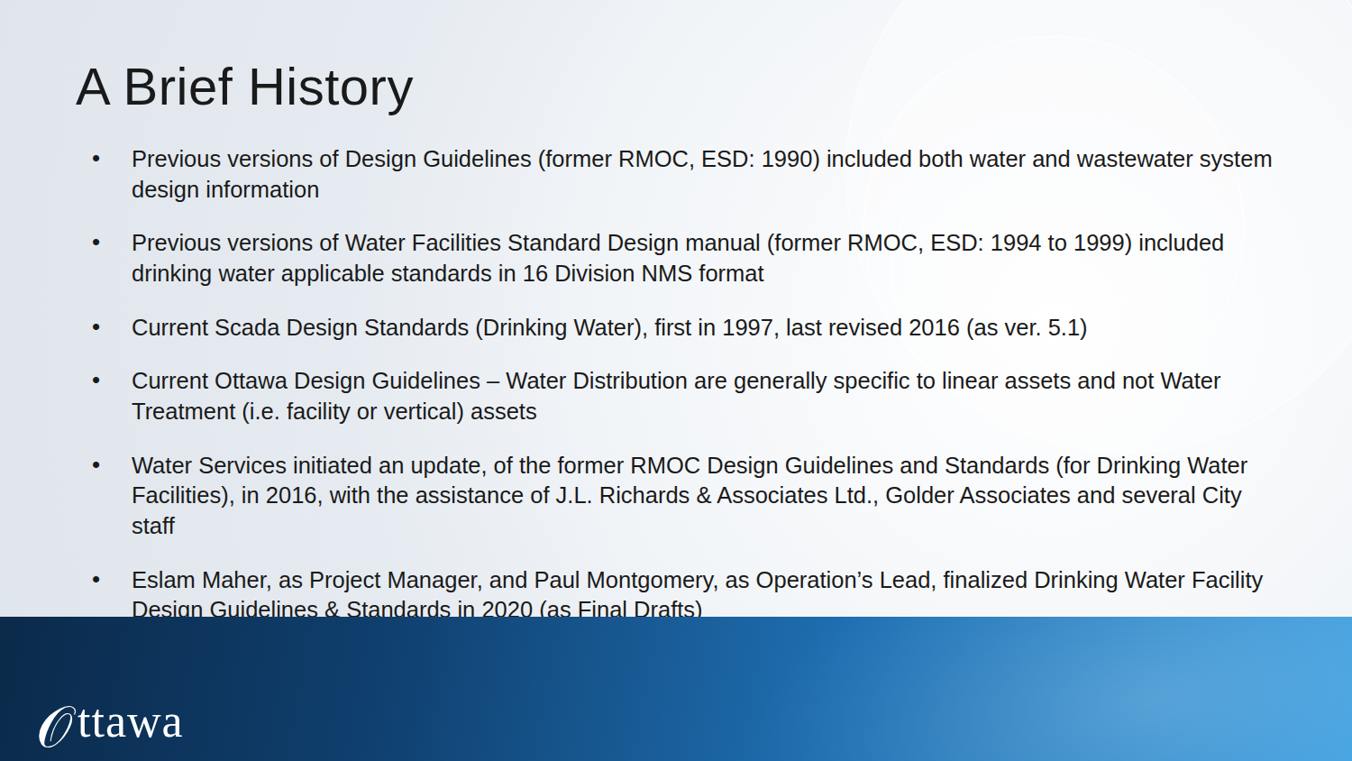A Brief History
Previous versions of Design Guidelines (former RMOC, ESD: 1990) included both water and wastewater system design information
Previous versions of Water Facilities Standard Design manual (former RMOC, ESD: 1994 to 1999) included drinking water applicable standards in 16 Division NMS format
Current Scada Design Standards (Drinking Water), first in 1997, last revised 2016 (as ver. 5.1)
Current Ottawa Design Guidelines – Water Distribution are generally specific to linear assets and not Water Treatment (i.e. facility or vertical) assets
Water Services initiated an update, of the former RMOC Design Guidelines and Standards (for Drinking Water Facilities), in 2016, with the assistance of J.L. Richards & Associates Ltd., Golder Associates and several City staff
Eslam Maher, as Project Manager, and Paul Montgomery, as Operation’s Lead, finalized Drinking Water Facility Design Guidelines & Standards in 2020 (as Final Drafts)
𝒪ttawa